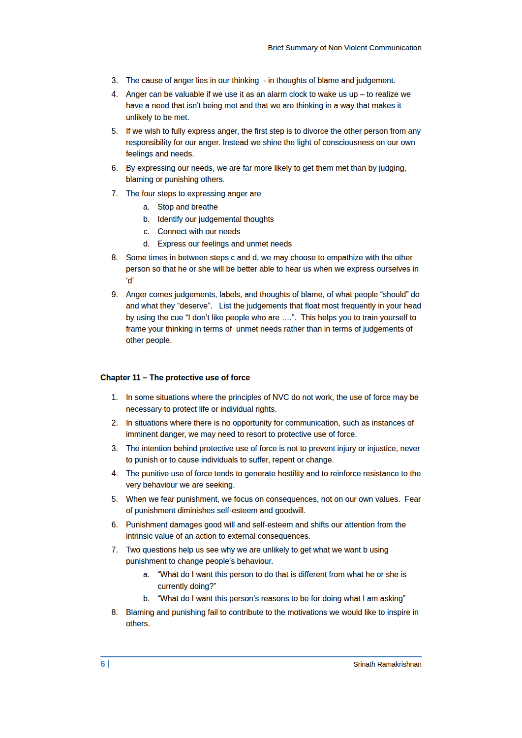Brief Summary of Non Violent Communication
The cause of anger lies in our thinking - in thoughts of blame and judgement.
Anger can be valuable if we use it as an alarm clock to wake us up – to realize we have a need that isn’t being met and that we are thinking in a way that makes it unlikely to be met.
If we wish to fully express anger, the first step is to divorce the other person from any responsibility for our anger. Instead we shine the light of consciousness on our own feelings and needs.
By expressing our needs, we are far more likely to get them met than by judging, blaming or punishing others.
The four steps to expressing anger are
Stop and breathe
Identify our judgemental thoughts
Connect with our needs
Express our feelings and unmet needs
Some times in between steps c and d, we may choose to empathize with the other person so that he or she will be better able to hear us when we express ourselves in ‘d’
Anger comes judgements, labels, and thoughts of blame, of what people “should” do and what they “deserve”. List the judgements that float most frequently in your head by using the cue “I don’t like people who are ….”. This helps you to train yourself to frame your thinking in terms of unmet needs rather than in terms of judgements of other people.
Chapter 11 – The protective use of force
In some situations where the principles of NVC do not work, the use of force may be necessary to protect life or individual rights.
In situations where there is no opportunity for communication, such as instances of imminent danger, we may need to resort to protective use of force.
The intention behind protective use of force is not to prevent injury or injustice, never to punish or to cause individuals to suffer, repent or change.
The punitive use of force tends to generate hostility and to reinforce resistance to the very behaviour we are seeking.
When we fear punishment, we focus on consequences, not on our own values. Fear of punishment diminishes self-esteem and goodwill.
Punishment damages good will and self-esteem and shifts our attention from the intrinsic value of an action to external consequences.
Two questions help us see why we are unlikely to get what we want b using punishment to change people’s behaviour.
“What do I want this person to do that is different from what he or she is currently doing?”
“What do I want this person’s reasons to be for doing what I am asking”
Blaming and punishing fail to contribute to the motivations we would like to inspire in others.
6 Srinath Ramakrishnan